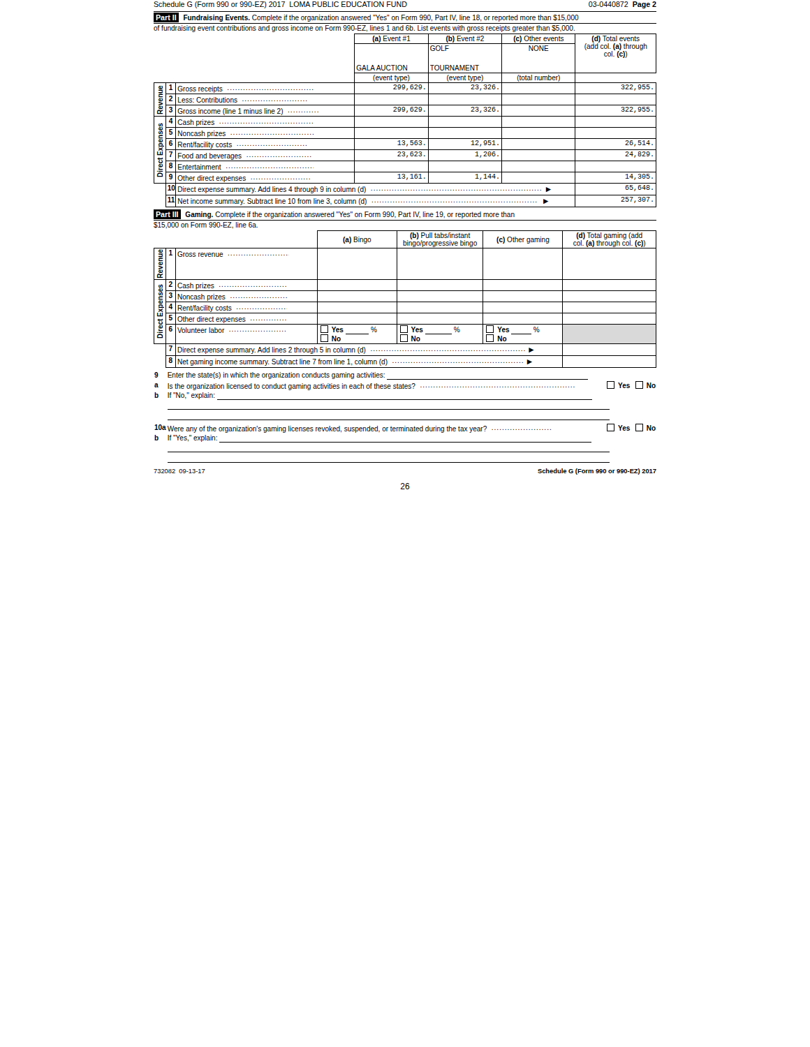03-0440872 Page 2 Schedule G (Form 990 or 990-EZ) 2017 LOMA PUBLIC EDUCATION FUND
Part II Fundraising Events. Complete if the organization answered "Yes" on Form 990, Part IV, line 18, or reported more than $15,000
of fundraising event contributions and gross income on Form 990-EZ, lines 1 and 6b. List events with gross receipts greater than $5,000.
| | | | (a) Event #1 | (b) Event #2 | (c) Other events | (d) Total events (add col. (a) through col. (c) ) |
| | | GOLF | NONE |
| | GALA AUCTION | TOURNAMENT | |
| | (event type) | (event type) | (total number) | |
| Revenue | 1 | Gross receipts ................................. | 299,629. | 23,326. | | 322,955. |
| 2 | Less: Contributions ......................... | | | | |
| 3 | Gross income (line 1 minus line 2) ............ | 299,629. | 23,326. | | 322,955. |
| Direct Expenses | 4 | Cash prizes ..................................... | | | | |
| 5 | Noncash prizes ................................ | | | | |
| 6 | Rent/facility costs ........................... | 13,563. | 12,951. | | 26,514. |
| 7 | Food and beverages ......................... | 23,623. | 1,206. | | 24,829. |
| 8 | Entertainment .................................. | | | | |
| 9 | Other direct expenses ....................... | 13,161. | 1,144. | | 14,305. |
| | 10 | Direct expense summary. Add lines 4 through 9 in column (d) ................................................................. ► | 65,648. |
| | 11 | Net income summary. Subtract line 10 from line 3, column (d) ............................................................... ► | 257,307. |
Part III Gaming. Complete if the organization answered "Yes" on Form 990, Part IV, line 19, or reported more than
$15,000 on Form 990-EZ, line 6a.
| | | | (a) Bingo | (b) Pull tabs/instant bingo/progressive bingo | (c) Other gaming | (d) Total gaming (add col. (a) through col. (c) ) |
| Revenue | 1 | Gross revenue .................................. | | | | |
| Direct Expenses | 2 | Cash prizes ..................................... | | | | |
| 3 | Noncash prizes ................................ | | | | |
| 4 | Rent/facility costs ........................... | | | | |
| 5 | Other direct expenses ....................... | | | | |
| 6 | Volunteer labor ................................. | Yes % No | Yes % No | Yes % No | |
| | 7 | Direct expense summary. Add lines 2 through 5 in column (d) .............................................................. ► | |
| | 8 | Net gaming income summary. Subtract line 7 from line 1, column (d) ..................................................... ► | |
| 9 | Enter the state(s) in which the organization conducts gaming activities: | |
| a | Is the organization licensed to conduct gaming activities in each of these states? ................................................................. | Yes No |
| b | If "No," explain: |
| 10a | Were any of the organization's gaming licenses revoked, suspended, or terminated during the tax year? ......................... | Yes No |
| b | If "Yes," explain: |
732082 09-13-17 Schedule G (Form 990 or 990-EZ) 2017
26